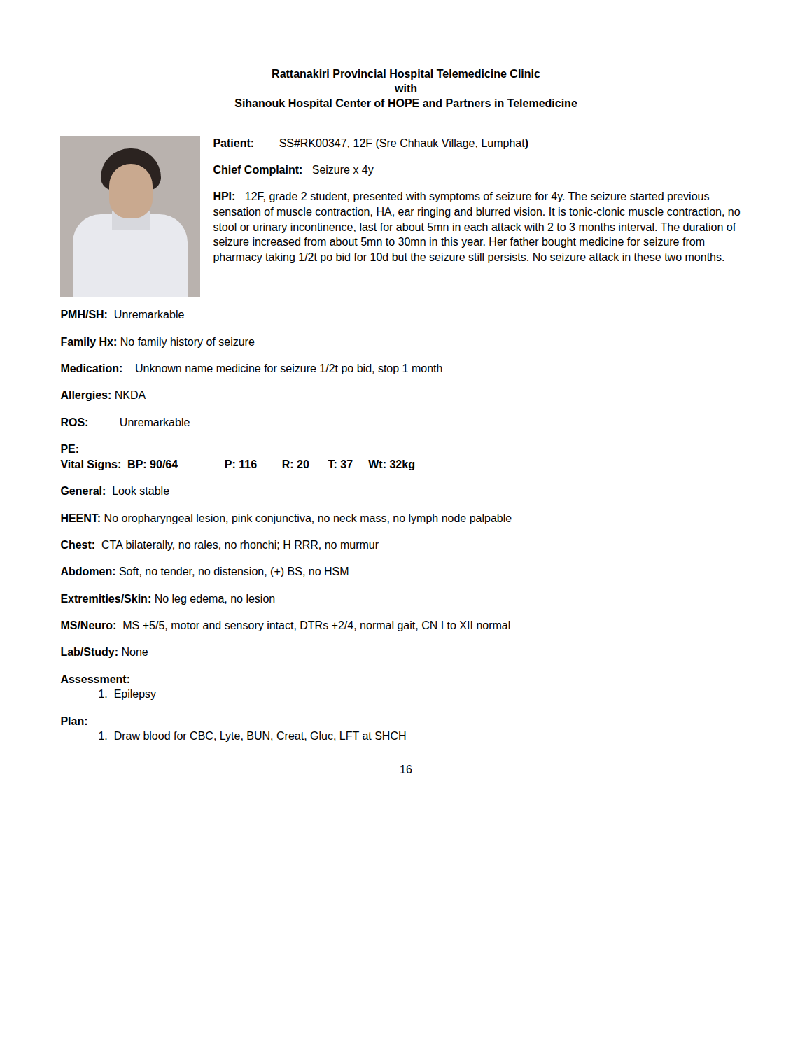Rattanakiri Provincial Hospital Telemedicine Clinic
with
Sihanouk Hospital Center of HOPE and Partners in Telemedicine
Patient: SS#RK00347, 12F (Sre Chhauk Village, Lumphat)
Chief Complaint: Seizure x 4y
HPI: 12F, grade 2 student, presented with symptoms of seizure for 4y. The seizure started previous sensation of muscle contraction, HA, ear ringing and blurred vision. It is tonic-clonic muscle contraction, no stool or urinary incontinence, last for about 5mn in each attack with 2 to 3 months interval. The duration of seizure increased from about 5mn to 30mn in this year. Her father bought medicine for seizure from pharmacy taking 1/2t po bid for 10d but the seizure still persists. No seizure attack in these two months.
PMH/SH: Unremarkable
Family Hx: No family history of seizure
Medication: Unknown name medicine for seizure 1/2t po bid, stop 1 month
Allergies: NKDA
ROS: Unremarkable
PE:
Vital Signs: BP: 90/64 P: 116 R: 20 T: 37 Wt: 32kg
General: Look stable
HEENT: No oropharyngeal lesion, pink conjunctiva, no neck mass, no lymph node palpable
Chest: CTA bilaterally, no rales, no rhonchi; H RRR, no murmur
Abdomen: Soft, no tender, no distension, (+) BS, no HSM
Extremities/Skin: No leg edema, no lesion
MS/Neuro: MS +5/5, motor and sensory intact, DTRs +2/4, normal gait, CN I to XII normal
Lab/Study: None
Assessment:
1. Epilepsy
Plan:
1. Draw blood for CBC, Lyte, BUN, Creat, Gluc, LFT at SHCH
16